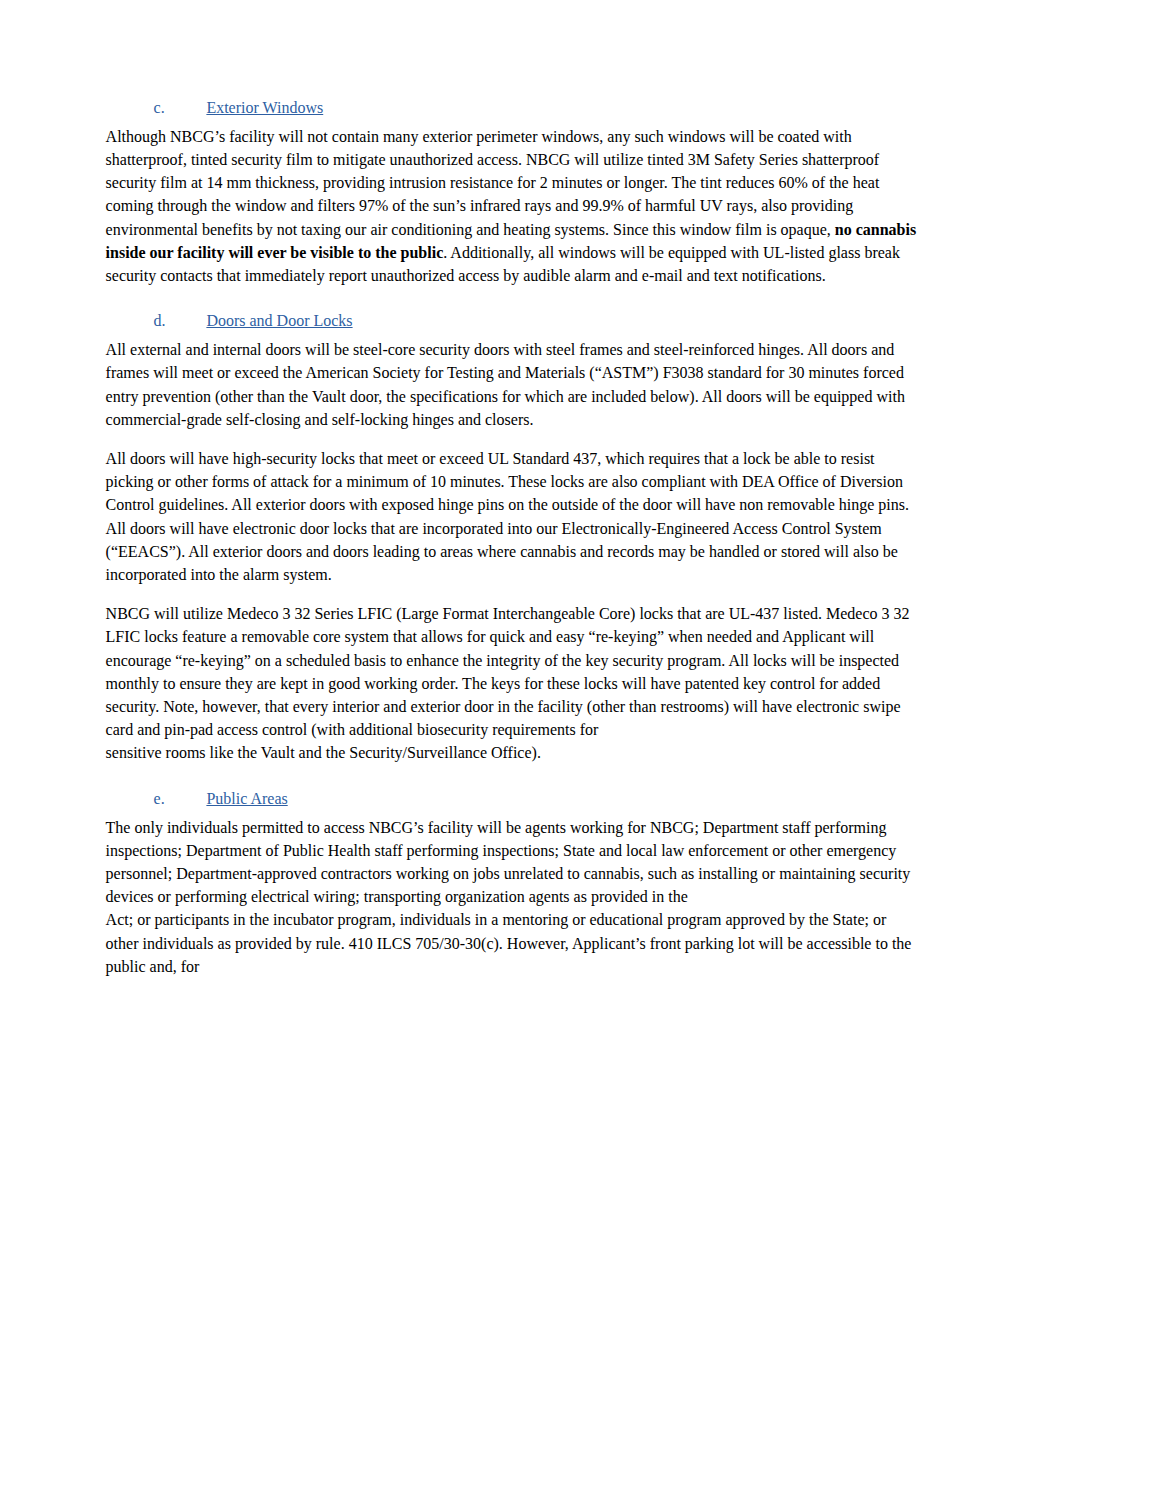c. Exterior Windows
Although NBCG’s facility will not contain many exterior perimeter windows, any such windows will be coated with shatterproof, tinted security film to mitigate unauthorized access. NBCG will utilize tinted 3M Safety Series shatterproof security film at 14 mm thickness, providing intrusion resistance for 2 minutes or longer. The tint reduces 60% of the heat coming through the window and filters 97% of the sun’s infrared rays and 99.9% of harmful UV rays, also providing environmental benefits by not taxing our air conditioning and heating systems. Since this window film is opaque, no cannabis inside our facility will ever be visible to the public. Additionally, all windows will be equipped with UL-listed glass break security contacts that immediately report unauthorized access by audible alarm and e-mail and text notifications.
d. Doors and Door Locks
All external and internal doors will be steel-core security doors with steel frames and steel-reinforced hinges. All doors and frames will meet or exceed the American Society for Testing and Materials (“ASTM”) F3038 standard for 30 minutes forced entry prevention (other than the Vault door, the specifications for which are included below). All doors will be equipped with commercial-grade self-closing and self-locking hinges and closers.
All doors will have high-security locks that meet or exceed UL Standard 437, which requires that a lock be able to resist picking or other forms of attack for a minimum of 10 minutes. These locks are also compliant with DEA Office of Diversion Control guidelines. All exterior doors with exposed hinge pins on the outside of the door will have non removable hinge pins. All doors will have electronic door locks that are incorporated into our Electronically-Engineered Access Control System (“EEACS”). All exterior doors and doors leading to areas where cannabis and records may be handled or stored will also be incorporated into the alarm system.
NBCG will utilize Medeco 3 32 Series LFIC (Large Format Interchangeable Core) locks that are UL-437 listed. Medeco 3 32 LFIC locks feature a removable core system that allows for quick and easy “re-keying” when needed and Applicant will encourage “re-keying” on a scheduled basis to enhance the integrity of the key security program. All locks will be inspected monthly to ensure they are kept in good working order. The keys for these locks will have patented key control for added security. Note, however, that every interior and exterior door in the facility (other than restrooms) will have electronic swipe card and pin-pad access control (with additional biosecurity requirements for
sensitive rooms like the Vault and the Security/Surveillance Office).
e. Public Areas
The only individuals permitted to access NBCG’s facility will be agents working for NBCG; Department staff performing inspections; Department of Public Health staff performing inspections; State and local law enforcement or other emergency personnel; Department-approved contractors working on jobs unrelated to cannabis, such as installing or maintaining security devices or performing electrical wiring; transporting organization agents as provided in the
Act; or participants in the incubator program, individuals in a mentoring or educational program approved by the State; or other individuals as provided by rule. 410 ILCS 705/30-30(c). However, Applicant’s front parking lot will be accessible to the public and, for